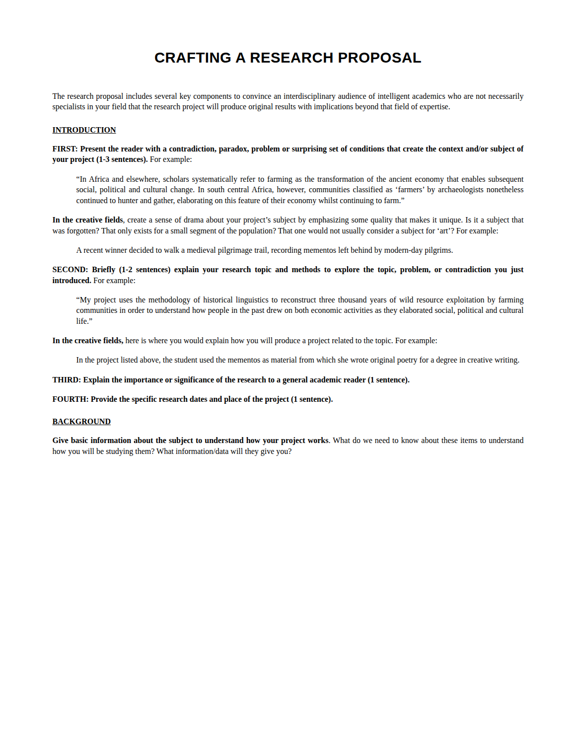CRAFTING A RESEARCH PROPOSAL
The research proposal includes several key components to convince an interdisciplinary audience of intelligent academics who are not necessarily specialists in your field that the research project will produce original results with implications beyond that field of expertise.
INTRODUCTION
FIRST: Present the reader with a contradiction, paradox, problem or surprising set of conditions that create the context and/or subject of your project (1-3 sentences). For example:
“In Africa and elsewhere, scholars systematically refer to farming as the transformation of the ancient economy that enables subsequent social, political and cultural change. In south central Africa, however, communities classified as ‘farmers’ by archaeologists nonetheless continued to hunter and gather, elaborating on this feature of their economy whilst continuing to farm.”
In the creative fields, create a sense of drama about your project’s subject by emphasizing some quality that makes it unique. Is it a subject that was forgotten? That only exists for a small segment of the population? That one would not usually consider a subject for ‘art’? For example:
A recent winner decided to walk a medieval pilgrimage trail, recording mementos left behind by modern-day pilgrims.
SECOND: Briefly (1-2 sentences) explain your research topic and methods to explore the topic, problem, or contradiction you just introduced. For example:
“My project uses the methodology of historical linguistics to reconstruct three thousand years of wild resource exploitation by farming communities in order to understand how people in the past drew on both economic activities as they elaborated social, political and cultural life.”
In the creative fields, here is where you would explain how you will produce a project related to the topic. For example:
In the project listed above, the student used the mementos as material from which she wrote original poetry for a degree in creative writing.
THIRD: Explain the importance or significance of the research to a general academic reader (1 sentence).
FOURTH: Provide the specific research dates and place of the project (1 sentence).
BACKGROUND
Give basic information about the subject to understand how your project works. What do we need to know about these items to understand how you will be studying them? What information/data will they give you?